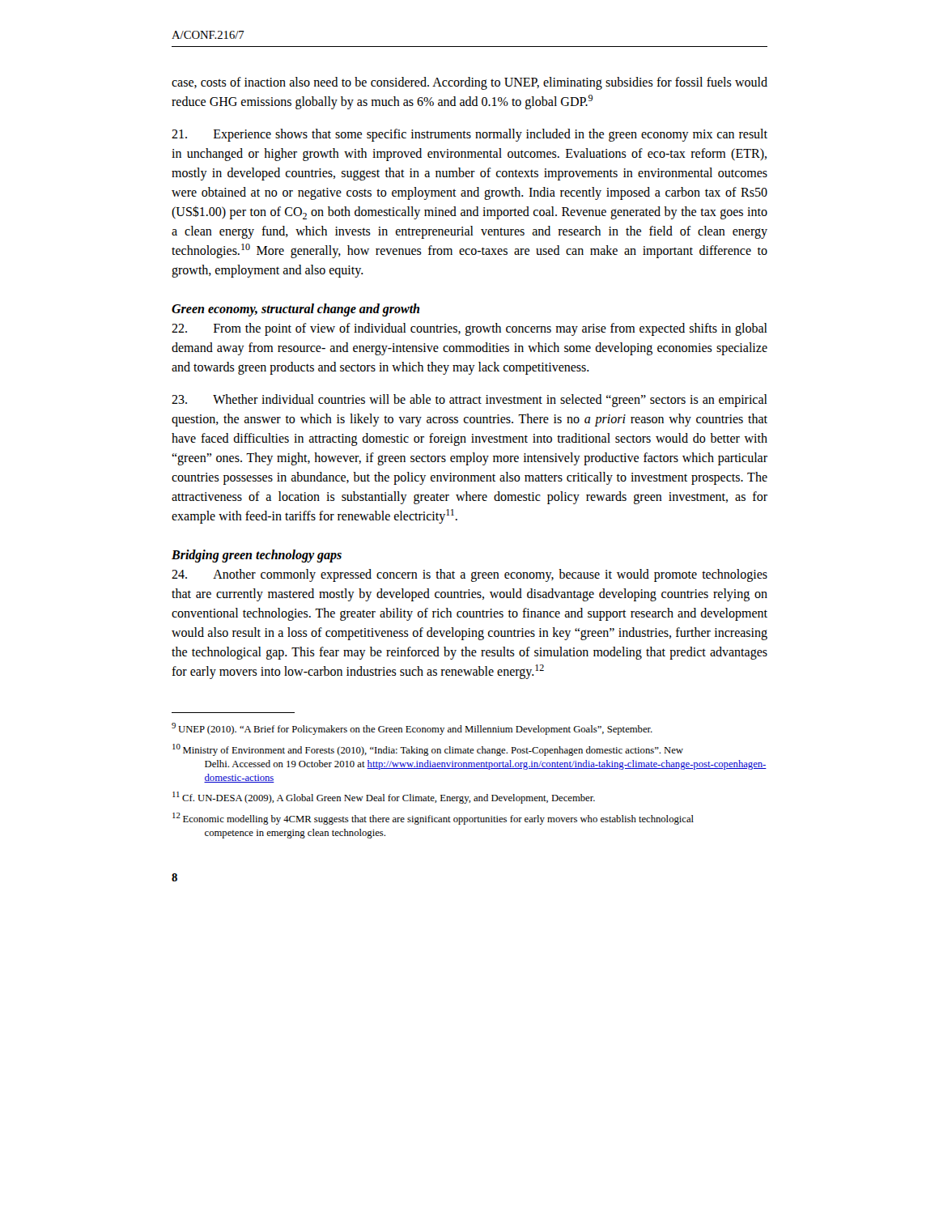A/CONF.216/7
case, costs of inaction also need to be considered. According to UNEP, eliminating subsidies for fossil fuels would reduce GHG emissions globally by as much as 6% and add 0.1% to global GDP.9
21. Experience shows that some specific instruments normally included in the green economy mix can result in unchanged or higher growth with improved environmental outcomes. Evaluations of eco-tax reform (ETR), mostly in developed countries, suggest that in a number of contexts improvements in environmental outcomes were obtained at no or negative costs to employment and growth. India recently imposed a carbon tax of Rs50 (US$1.00) per ton of CO2 on both domestically mined and imported coal. Revenue generated by the tax goes into a clean energy fund, which invests in entrepreneurial ventures and research in the field of clean energy technologies.10 More generally, how revenues from eco-taxes are used can make an important difference to growth, employment and also equity.
Green economy, structural change and growth
22. From the point of view of individual countries, growth concerns may arise from expected shifts in global demand away from resource- and energy-intensive commodities in which some developing economies specialize and towards green products and sectors in which they may lack competitiveness.
23. Whether individual countries will be able to attract investment in selected “green” sectors is an empirical question, the answer to which is likely to vary across countries. There is no a priori reason why countries that have faced difficulties in attracting domestic or foreign investment into traditional sectors would do better with “green” ones. They might, however, if green sectors employ more intensively productive factors which particular countries possesses in abundance, but the policy environment also matters critically to investment prospects. The attractiveness of a location is substantially greater where domestic policy rewards green investment, as for example with feed-in tariffs for renewable electricity11.
Bridging green technology gaps
24. Another commonly expressed concern is that a green economy, because it would promote technologies that are currently mastered mostly by developed countries, would disadvantage developing countries relying on conventional technologies. The greater ability of rich countries to finance and support research and development would also result in a loss of competitiveness of developing countries in key “green” industries, further increasing the technological gap. This fear may be reinforced by the results of simulation modeling that predict advantages for early movers into low-carbon industries such as renewable energy.12
9 UNEP (2010). “A Brief for Policymakers on the Green Economy and Millennium Development Goals”, September.
10 Ministry of Environment and Forests (2010), “India: Taking on climate change. Post-Copenhagen domestic actions”. New Delhi. Accessed on 19 October 2010 at http://www.indiaenvironmentportal.org.in/content/india-taking-climate-change-post-copenhagen-domestic-actions
11 Cf. UN-DESA (2009), A Global Green New Deal for Climate, Energy, and Development, December.
12 Economic modelling by 4CMR suggests that there are significant opportunities for early movers who establish technological competence in emerging clean technologies.
8